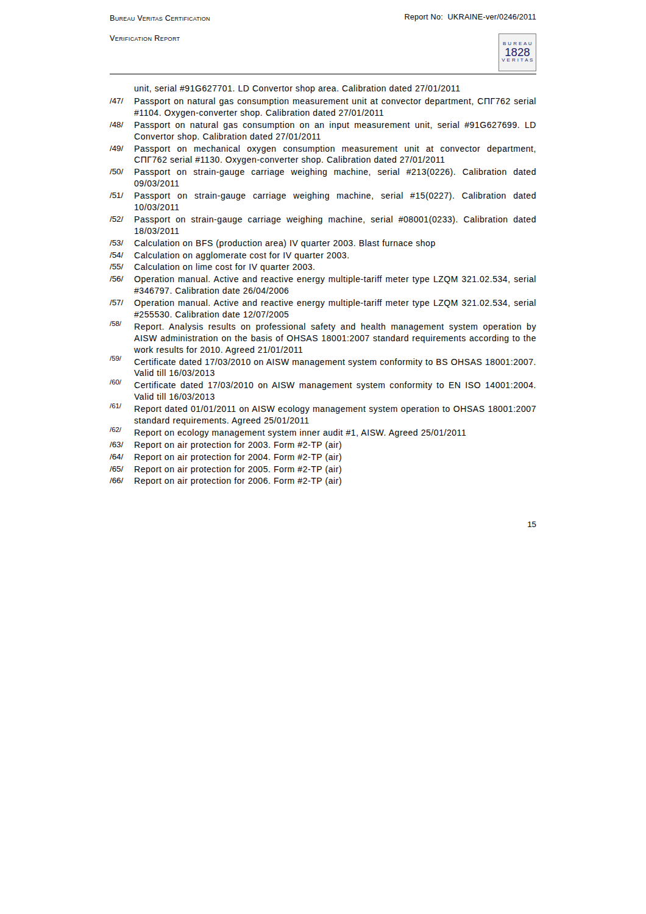Bureau Veritas Certification
Report No: UKRAINE-ver/0246/2011
Verification Report
B U R E A U
1828
V E R I T A S
unit, serial #91G627701. LD Convertor shop area. Calibration dated 27/01/2011
/47/Passport on natural gas consumption measurement unit at convector department, СПГ762 serial #1104. Oxygen-converter shop. Calibration dated 27/01/2011
/48/Passport on natural gas consumption on an input measurement unit, serial #91G627699. LD Convertor shop. Calibration dated 27/01/2011
/49/Passport on mechanical oxygen consumption measurement unit at convector department, СПГ762 serial #1130. Oxygen-converter shop. Calibration dated 27/01/2011
/50/Passport on strain-gauge carriage weighing machine, serial #213(0226). Calibration dated 09/03/2011
/51/Passport on strain-gauge carriage weighing machine, serial #15(0227). Calibration dated 10/03/2011
/52/Passport on strain-gauge carriage weighing machine, serial #08001(0233). Calibration dated 18/03/2011
/53/Calculation on BFS (production area) IV quarter 2003. Blast furnace shop
/54/Calculation on agglomerate cost for IV quarter 2003.
/55/Calculation on lime cost for IV quarter 2003.
/56/Operation manual. Active and reactive energy multiple-tariff meter type LZQM 321.02.534, serial #346797. Calibration date 26/04/2006
/57/Operation manual. Active and reactive energy multiple-tariff meter type LZQM 321.02.534, serial #255530. Calibration date 12/07/2005
/58/Report. Analysis results on professional safety and health management system operation by AISW administration on the basis of OHSAS 18001:2007 standard requirements according to the work results for 2010. Agreed 21/01/2011
/59/Certificate dated 17/03/2010 on AISW management system conformity to BS OHSAS 18001:2007. Valid till 16/03/2013
/60/Certificate dated 17/03/2010 on AISW management system conformity to EN ISO 14001:2004. Valid till 16/03/2013
/61/Report dated 01/01/2011 on AISW ecology management system operation to OHSAS 18001:2007 standard requirements. Agreed 25/01/2011
/62/Report on ecology management system inner audit #1, AISW. Agreed 25/01/2011
/63/Report on air protection for 2003. Form #2-TP (air)
/64/Report on air protection for 2004. Form #2-TP (air)
/65/Report on air protection for 2005. Form #2-TP (air)
/66/Report on air protection for 2006. Form #2-TP (air)
15